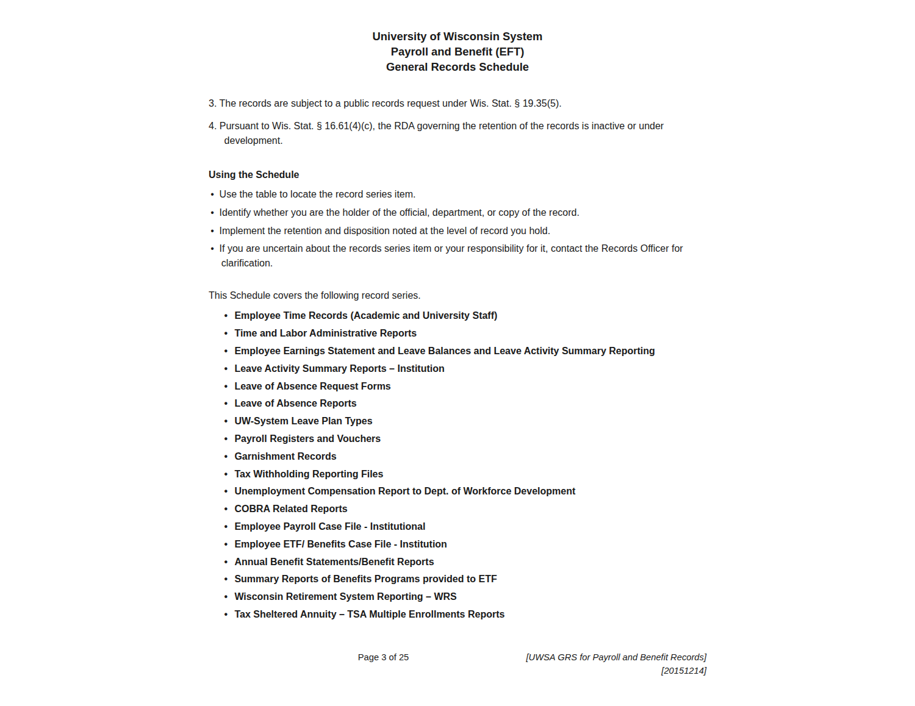University of Wisconsin System Payroll and Benefit (EFT) General Records Schedule
3. The records are subject to a public records request under Wis. Stat. § 19.35(5).
4. Pursuant to Wis. Stat. § 16.61(4)(c), the RDA governing the retention of the records is inactive or under development.
Using the Schedule
Use the table to locate the record series item.
Identify whether you are the holder of the official, department, or copy of the record.
Implement the retention and disposition noted at the level of record you hold.
If you are uncertain about the records series item or your responsibility for it, contact the Records Officer for clarification.
This Schedule covers the following record series.
Employee Time Records (Academic and University Staff)
Time and Labor Administrative Reports
Employee Earnings Statement and Leave Balances and Leave Activity Summary Reporting
Leave Activity Summary Reports – Institution
Leave of Absence Request Forms
Leave of Absence Reports
UW-System Leave Plan Types
Payroll Registers and Vouchers
Garnishment Records
Tax Withholding Reporting Files
Unemployment Compensation Report to Dept. of Workforce Development
COBRA Related Reports
Employee Payroll Case File - Institutional
Employee ETF/ Benefits Case File - Institution
Annual Benefit Statements/Benefit Reports
Summary Reports of Benefits Programs provided to ETF
Wisconsin Retirement System Reporting – WRS
Tax Sheltered Annuity – TSA Multiple Enrollments Reports
Page 3 of 25
[UWSA GRS for Payroll and Benefit Records] [20151214]